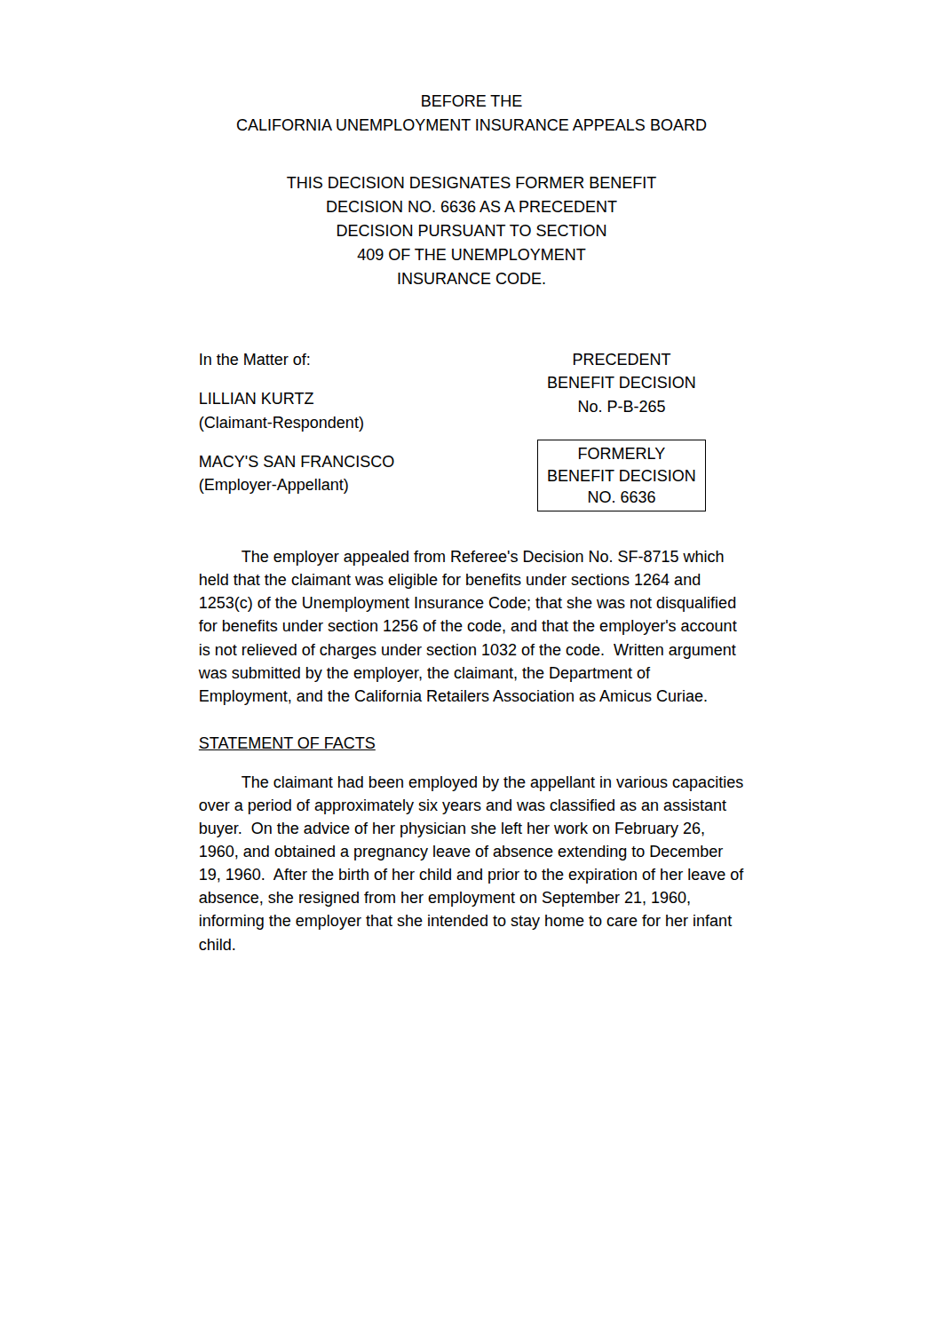BEFORE THE
CALIFORNIA UNEMPLOYMENT INSURANCE APPEALS BOARD
THIS DECISION DESIGNATES FORMER BENEFIT
DECISION NO. 6636 AS A PRECEDENT
DECISION PURSUANT TO SECTION
409 OF THE UNEMPLOYMENT
INSURANCE CODE.
| In the Matter of: LILLIAN KURTZ (Claimant-Respondent) MACY'S SAN FRANCISCO (Employer-Appellant) | PRECEDENT BENEFIT DECISION No. P-B-265 FORMERLY BENEFIT DECISION NO. 6636 |
The employer appealed from Referee's Decision No. SF-8715 which held that the claimant was eligible for benefits under sections 1264 and 1253(c) of the Unemployment Insurance Code; that she was not disqualified for benefits under section 1256 of the code, and that the employer's account is not relieved of charges under section 1032 of the code. Written argument was submitted by the employer, the claimant, the Department of Employment, and the California Retailers Association as Amicus Curiae.
STATEMENT OF FACTS
The claimant had been employed by the appellant in various capacities over a period of approximately six years and was classified as an assistant buyer. On the advice of her physician she left her work on February 26, 1960, and obtained a pregnancy leave of absence extending to December 19, 1960. After the birth of her child and prior to the expiration of her leave of absence, she resigned from her employment on September 21, 1960, informing the employer that she intended to stay home to care for her infant child.